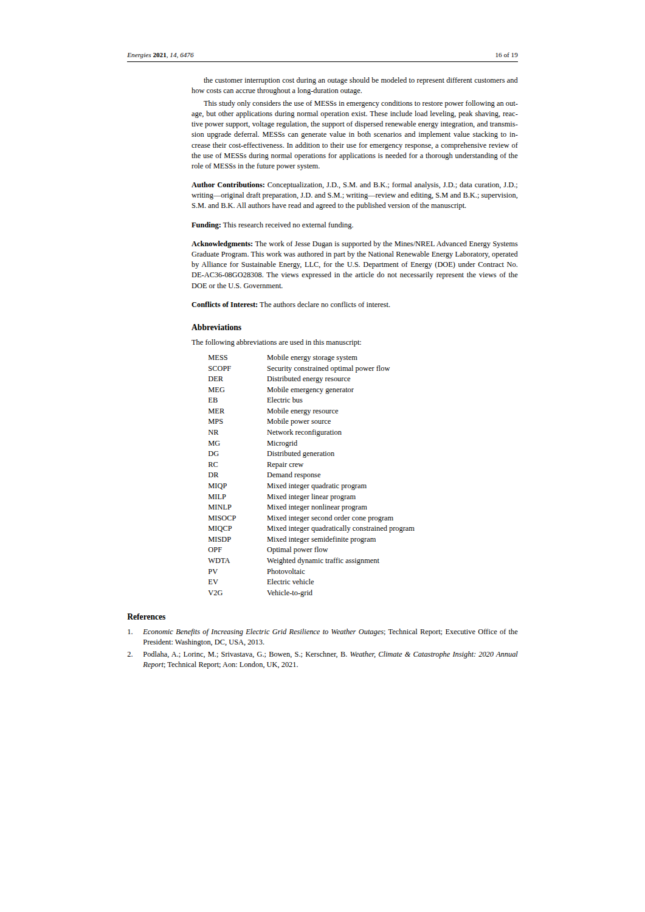Energies 2021, 14, 6476
16 of 19
the customer interruption cost during an outage should be modeled to represent different customers and how costs can accrue throughout a long-duration outage.
This study only considers the use of MESSs in emergency conditions to restore power following an outage, but other applications during normal operation exist. These include load leveling, peak shaving, reactive power support, voltage regulation, the support of dispersed renewable energy integration, and transmission upgrade deferral. MESSs can generate value in both scenarios and implement value stacking to increase their cost-effectiveness. In addition to their use for emergency response, a comprehensive review of the use of MESSs during normal operations for applications is needed for a thorough understanding of the role of MESSs in the future power system.
Author Contributions: Conceptualization, J.D., S.M. and B.K.; formal analysis, J.D.; data curation, J.D.; writing—original draft preparation, J.D. and S.M.; writing—review and editing, S.M and B.K.; supervision, S.M. and B.K. All authors have read and agreed to the published version of the manuscript.
Funding: This research received no external funding.
Acknowledgments: The work of Jesse Dugan is supported by the Mines/NREL Advanced Energy Systems Graduate Program. This work was authored in part by the National Renewable Energy Laboratory, operated by Alliance for Sustainable Energy, LLC, for the U.S. Department of Energy (DOE) under Contract No. DE-AC36-08GO28308. The views expressed in the article do not necessarily represent the views of the DOE or the U.S. Government.
Conflicts of Interest: The authors declare no conflicts of interest.
Abbreviations
The following abbreviations are used in this manuscript:
| MESS | Mobile energy storage system |
| SCOPF | Security constrained optimal power flow |
| DER | Distributed energy resource |
| MEG | Mobile emergency generator |
| EB | Electric bus |
| MER | Mobile energy resource |
| MPS | Mobile power source |
| NR | Network reconfiguration |
| MG | Microgrid |
| DG | Distributed generation |
| RC | Repair crew |
| DR | Demand response |
| MIQP | Mixed integer quadratic program |
| MILP | Mixed integer linear program |
| MINLP | Mixed integer nonlinear program |
| MISOCP | Mixed integer second order cone program |
| MIQCP | Mixed integer quadratically constrained program |
| MISDP | Mixed integer semidefinite program |
| OPF | Optimal power flow |
| WDTA | Weighted dynamic traffic assignment |
| PV | Photovoltaic |
| EV | Electric vehicle |
| V2G | Vehicle-to-grid |
References
Economic Benefits of Increasing Electric Grid Resilience to Weather Outages; Technical Report; Executive Office of the President: Washington, DC, USA, 2013.
Podlaha, A.; Lorinc, M.; Srivastava, G.; Bowen, S.; Kerschner, B. Weather, Climate & Catastrophe Insight: 2020 Annual Report; Technical Report; Aon: London, UK, 2021.